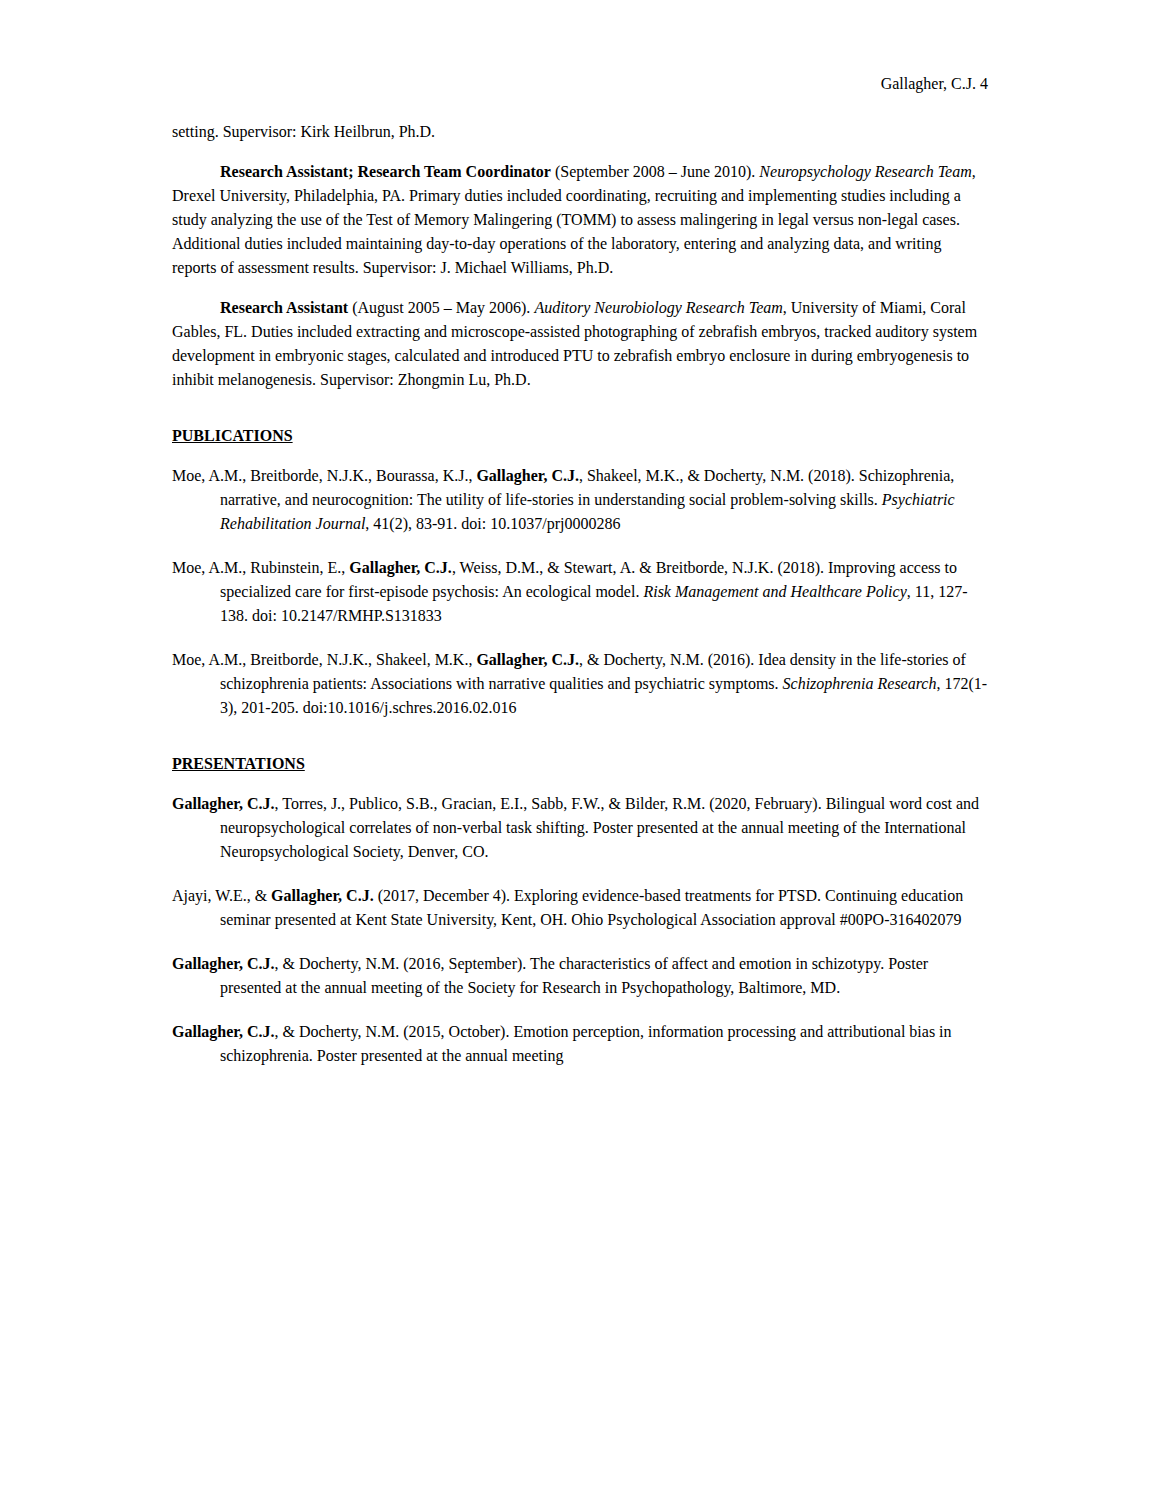Gallagher, C.J. 4
setting. Supervisor: Kirk Heilbrun, Ph.D.
Research Assistant; Research Team Coordinator (September 2008 – June 2010). Neuropsychology Research Team, Drexel University, Philadelphia, PA. Primary duties included coordinating, recruiting and implementing studies including a study analyzing the use of the Test of Memory Malingering (TOMM) to assess malingering in legal versus non-legal cases. Additional duties included maintaining day-to-day operations of the laboratory, entering and analyzing data, and writing reports of assessment results. Supervisor: J. Michael Williams, Ph.D.
Research Assistant (August 2005 – May 2006). Auditory Neurobiology Research Team, University of Miami, Coral Gables, FL. Duties included extracting and microscope-assisted photographing of zebrafish embryos, tracked auditory system development in embryonic stages, calculated and introduced PTU to zebrafish embryo enclosure in during embryogenesis to inhibit melanogenesis. Supervisor: Zhongmin Lu, Ph.D.
PUBLICATIONS
Moe, A.M., Breitborde, N.J.K., Bourassa, K.J., Gallagher, C.J., Shakeel, M.K., & Docherty, N.M. (2018). Schizophrenia, narrative, and neurocognition: The utility of life-stories in understanding social problem-solving skills. Psychiatric Rehabilitation Journal, 41(2), 83-91. doi: 10.1037/prj0000286
Moe, A.M., Rubinstein, E., Gallagher, C.J., Weiss, D.M., & Stewart, A. & Breitborde, N.J.K. (2018). Improving access to specialized care for first-episode psychosis: An ecological model. Risk Management and Healthcare Policy, 11, 127-138. doi: 10.2147/RMHP.S131833
Moe, A.M., Breitborde, N.J.K., Shakeel, M.K., Gallagher, C.J., & Docherty, N.M. (2016). Idea density in the life-stories of schizophrenia patients: Associations with narrative qualities and psychiatric symptoms. Schizophrenia Research, 172(1-3), 201-205. doi:10.1016/j.schres.2016.02.016
PRESENTATIONS
Gallagher, C.J., Torres, J., Publico, S.B., Gracian, E.I., Sabb, F.W., & Bilder, R.M. (2020, February). Bilingual word cost and neuropsychological correlates of non-verbal task shifting. Poster presented at the annual meeting of the International Neuropsychological Society, Denver, CO.
Ajayi, W.E., & Gallagher, C.J. (2017, December 4). Exploring evidence-based treatments for PTSD. Continuing education seminar presented at Kent State University, Kent, OH. Ohio Psychological Association approval #00PO-316402079
Gallagher, C.J., & Docherty, N.M. (2016, September). The characteristics of affect and emotion in schizotypy. Poster presented at the annual meeting of the Society for Research in Psychopathology, Baltimore, MD.
Gallagher, C.J., & Docherty, N.M. (2015, October). Emotion perception, information processing and attributional bias in schizophrenia. Poster presented at the annual meeting